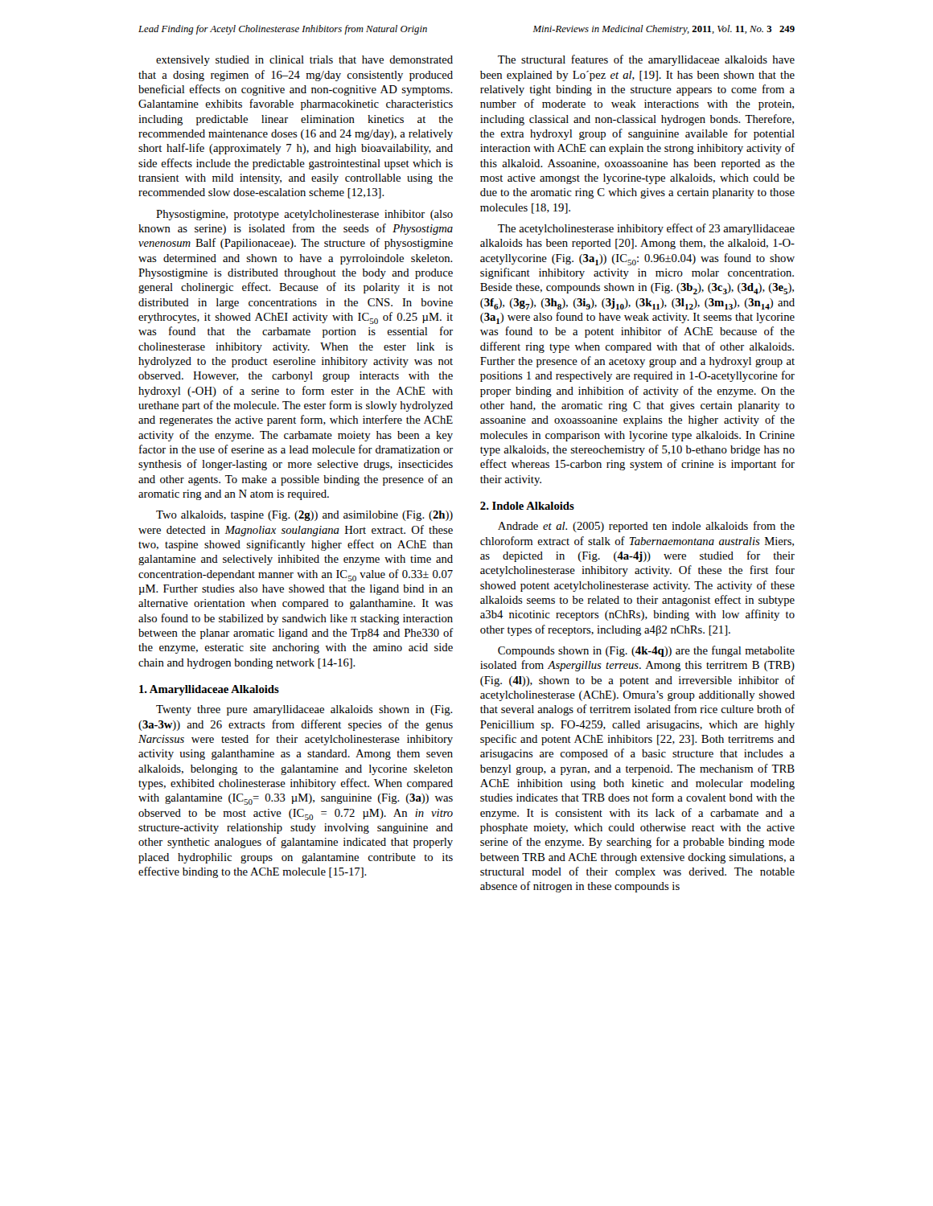Lead Finding for Acetyl Cholinesterase Inhibitors from Natural Origin Mini-Reviews in Medicinal Chemistry, 2011, Vol. 11, No. 3 249
extensively studied in clinical trials that have demonstrated that a dosing regimen of 16–24 mg/day consistently produced beneficial effects on cognitive and non-cognitive AD symptoms. Galantamine exhibits favorable pharmacokinetic characteristics including predictable linear elimination kinetics at the recommended maintenance doses (16 and 24 mg/day), a relatively short half-life (approximately 7 h), and high bioavailability, and side effects include the predictable gastrointestinal upset which is transient with mild intensity, and easily controllable using the recommended slow dose-escalation scheme [12,13].
Physostigmine, prototype acetylcholinesterase inhibitor (also known as serine) is isolated from the seeds of Physostigma venenosum Balf (Papilionaceae). The structure of physostigmine was determined and shown to have a pyrroloindole skeleton. Physostigmine is distributed throughout the body and produce general cholinergic effect. Because of its polarity it is not distributed in large concentrations in the CNS. In bovine erythrocytes, it showed AChEI activity with IC50 of 0.25 µM. it was found that the carbamate portion is essential for cholinesterase inhibitory activity. When the ester link is hydrolyzed to the product eseroline inhibitory activity was not observed. However, the carbonyl group interacts with the hydroxyl (-OH) of a serine to form ester in the AChE with urethane part of the molecule. The ester form is slowly hydrolyzed and regenerates the active parent form, which interfere the AChE activity of the enzyme. The carbamate moiety has been a key factor in the use of eserine as a lead molecule for dramatization or synthesis of longer-lasting or more selective drugs, insecticides and other agents. To make a possible binding the presence of an aromatic ring and an N atom is required.
Two alkaloids, taspine (Fig. (2g)) and asimilobine (Fig. (2h)) were detected in Magnoliax soulangiana Hort extract. Of these two, taspine showed significantly higher effect on AChE than galantamine and selectively inhibited the enzyme with time and concentration-dependant manner with an IC50 value of 0.33± 0.07 µM. Further studies also have showed that the ligand bind in an alternative orientation when compared to galanthamine. It was also found to be stabilized by sandwich like π stacking interaction between the planar aromatic ligand and the Trp84 and Phe330 of the enzyme, esteratic site anchoring with the amino acid side chain and hydrogen bonding network [14-16].
1. Amaryllidaceae Alkaloids
Twenty three pure amaryllidaceae alkaloids shown in (Fig. (3a-3w)) and 26 extracts from different species of the genus Narcissus were tested for their acetylcholinesterase inhibitory activity using galanthamine as a standard. Among them seven alkaloids, belonging to the galantamine and lycorine skeleton types, exhibited cholinesterase inhibitory effect. When compared with galantamine (IC50= 0.33 µM), sanguinine (Fig. (3a)) was observed to be most active (IC50 = 0.72 µM). An in vitro structure-activity relationship study involving sanguinine and other synthetic analogues of galantamine indicated that properly placed hydrophilic groups on galantamine contribute to its effective binding to the AChE molecule [15-17].
The structural features of the amaryllidaceae alkaloids have been explained by Lo´pez et al, [19]. It has been shown that the relatively tight binding in the structure appears to come from a number of moderate to weak interactions with the protein, including classical and non-classical hydrogen bonds. Therefore, the extra hydroxyl group of sanguinine available for potential interaction with AChE can explain the strong inhibitory activity of this alkaloid. Assoanine, oxoassoanine has been reported as the most active amongst the lycorine-type alkaloids, which could be due to the aromatic ring C which gives a certain planarity to those molecules [18, 19].
The acetylcholinesterase inhibitory effect of 23 amaryllidaceae alkaloids has been reported [20]. Among them, the alkaloid, 1-O-acetyllycorine (Fig. (3a1)) (IC50: 0.96±0.04) was found to show significant inhibitory activity in micro molar concentration. Beside these, compounds shown in (Fig. (3b2), (3c3), (3d4), (3e5), (3f6), (3g7), (3h8), (3i9), (3j10), (3k11), (3l12), (3m13), (3n14) and (3a1) were also found to have weak activity. It seems that lycorine was found to be a potent inhibitor of AChE because of the different ring type when compared with that of other alkaloids. Further the presence of an acetoxy group and a hydroxyl group at positions 1 and respectively are required in 1-O-acetyllycorine for proper binding and inhibition of activity of the enzyme. On the other hand, the aromatic ring C that gives certain planarity to assoanine and oxoassoanine explains the higher activity of the molecules in comparison with lycorine type alkaloids. In Crinine type alkaloids, the stereochemistry of 5,10 b-ethano bridge has no effect whereas 15-carbon ring system of crinine is important for their activity.
2. Indole Alkaloids
Andrade et al. (2005) reported ten indole alkaloids from the chloroform extract of stalk of Tabernaemontana australis Miers, as depicted in (Fig. (4a-4j)) were studied for their acetylcholinesterase inhibitory activity. Of these the first four showed potent acetylcholinesterase activity. The activity of these alkaloids seems to be related to their antagonist effect in subtype a3b4 nicotinic receptors (nChRs), binding with low affinity to other types of receptors, including a4β2 nChRs. [21].
Compounds shown in (Fig. (4k-4q)) are the fungal metabolite isolated from Aspergillus terreus. Among this territrem B (TRB) (Fig. (4l)), shown to be a potent and irreversible inhibitor of acetylcholinesterase (AChE). Omura’s group additionally showed that several analogs of territrem isolated from rice culture broth of Penicillium sp. FO-4259, called arisugacins, which are highly specific and potent AChE inhibitors [22, 23]. Both territrems and arisugacins are composed of a basic structure that includes a benzyl group, a pyran, and a terpenoid. The mechanism of TRB AChE inhibition using both kinetic and molecular modeling studies indicates that TRB does not form a covalent bond with the enzyme. It is consistent with its lack of a carbamate and a phosphate moiety, which could otherwise react with the active serine of the enzyme. By searching for a probable binding mode between TRB and AChE through extensive docking simulations, a structural model of their complex was derived. The notable absence of nitrogen in these compounds is